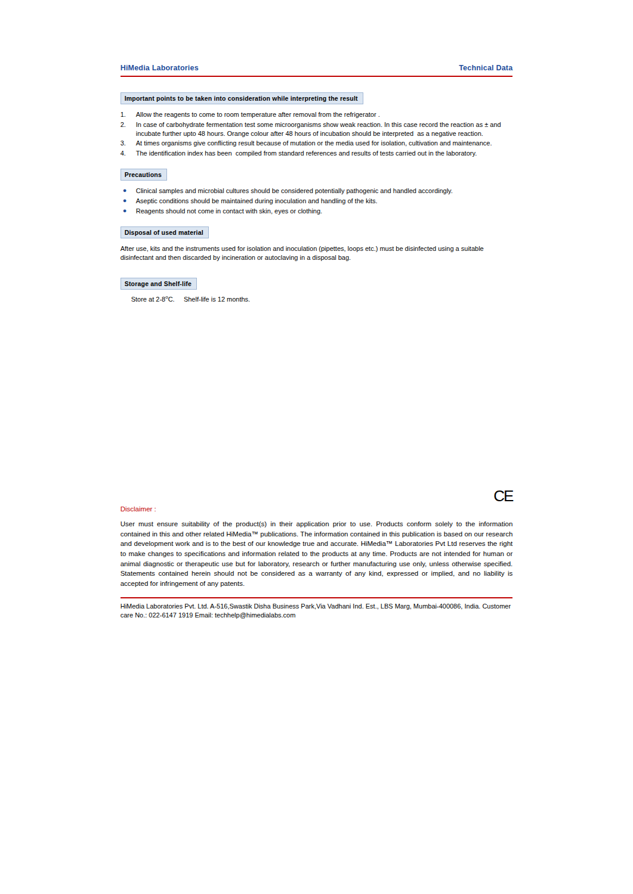HiMedia Laboratories
Technical Data
Important points to be taken into consideration while interpreting the result
1. Allow the reagents to come to room temperature after removal from the refrigerator .
2. In case of carbohydrate fermentation test some microorganisms show weak reaction. In this case record the reaction as ± and incubate further upto 48 hours. Orange colour after 48 hours of incubation should be interpreted as a negative reaction.
3. At times organisms give conflicting result because of mutation or the media used for isolation, cultivation and maintenance.
4. The identification index has been compiled from standard references and results of tests carried out in the laboratory.
Precautions
Clinical samples and microbial cultures should be considered potentially pathogenic and handled accordingly.
Aseptic conditions should be maintained during inoculation and handling of the kits.
Reagents should not come in contact with skin, eyes or clothing.
Disposal of used material
After use, kits and the instruments used for isolation and inoculation (pipettes, loops etc.) must be disinfected using a suitable disinfectant and then discarded by incineration or autoclaving in a disposal bag.
Storage and Shelf-life
Store at 2-8oC. Shelf-life is 12 months.
CE
Disclaimer :
User must ensure suitability of the product(s) in their application prior to use. Products conform solely to the information contained in this and other related HiMedia™ publications. The information contained in this publication is based on our research and development work and is to the best of our knowledge true and accurate. HiMedia™ Laboratories Pvt Ltd reserves the right to make changes to specifications and information related to the products at any time. Products are not intended for human or animal diagnostic or therapeutic use but for laboratory, research or further manufacturing use only, unless otherwise specified. Statements contained herein should not be considered as a warranty of any kind, expressed or implied, and no liability is accepted for infringement of any patents.
HiMedia Laboratories Pvt. Ltd. A-516,Swastik Disha Business Park,Via Vadhani Ind. Est., LBS Marg, Mumbai-400086, India. Customer care No.: 022-6147 1919 Email: techhelp@himedialabs.com